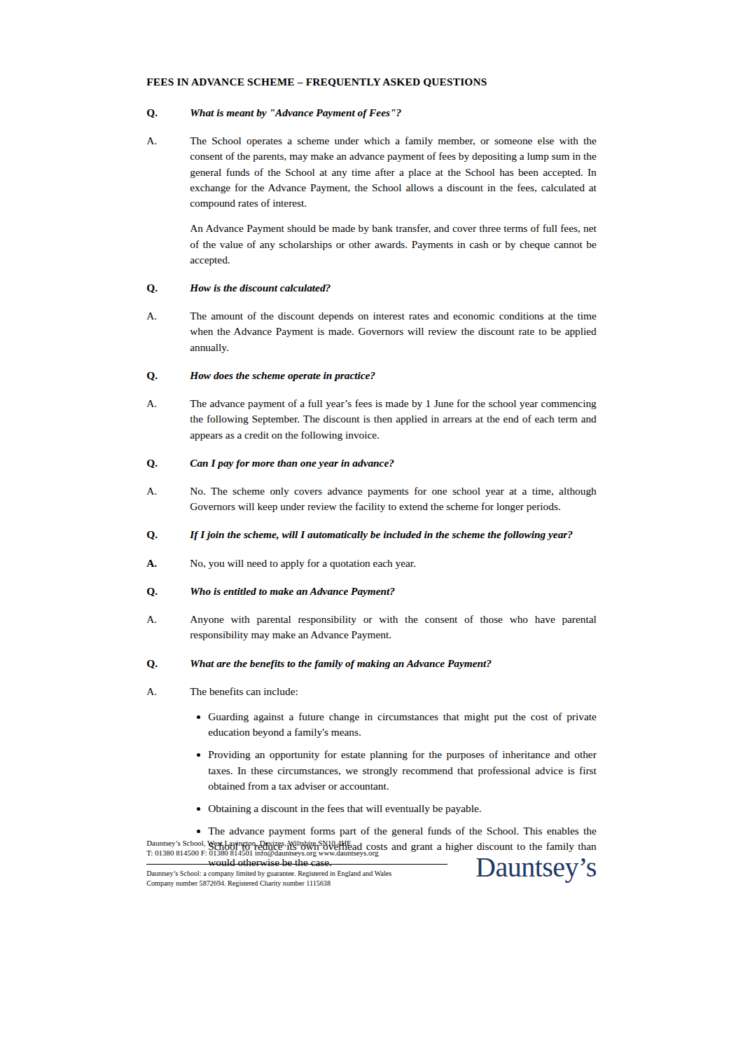FEES IN ADVANCE SCHEME – FREQUENTLY ASKED QUESTIONS
Q.
What is meant by "Advance Payment of Fees"?
A.
The School operates a scheme under which a family member, or someone else with the consent of the parents, may make an advance payment of fees by depositing a lump sum in the general funds of the School at any time after a place at the School has been accepted. In exchange for the Advance Payment, the School allows a discount in the fees, calculated at compound rates of interest.
An Advance Payment should be made by bank transfer, and cover three terms of full fees, net of the value of any scholarships or other awards. Payments in cash or by cheque cannot be accepted.
Q.
How is the discount calculated?
A.
The amount of the discount depends on interest rates and economic conditions at the time when the Advance Payment is made. Governors will review the discount rate to be applied annually.
Q.
How does the scheme operate in practice?
A.
The advance payment of a full year’s fees is made by 1 June for the school year commencing the following September. The discount is then applied in arrears at the end of each term and appears as a credit on the following invoice.
Q.
Can I pay for more than one year in advance?
A.
No. The scheme only covers advance payments for one school year at a time, although Governors will keep under review the facility to extend the scheme for longer periods.
Q.
If I join the scheme, will I automatically be included in the scheme the following year?
A.
No, you will need to apply for a quotation each year.
Q.
Who is entitled to make an Advance Payment?
A.
Anyone with parental responsibility or with the consent of those who have parental responsibility may make an Advance Payment.
Q.
What are the benefits to the family of making an Advance Payment?
A.
The benefits can include:
Guarding against a future change in circumstances that might put the cost of private education beyond a family's means.
Providing an opportunity for estate planning for the purposes of inheritance and other taxes. In these circumstances, we strongly recommend that professional advice is first obtained from a tax adviser or accountant.
Obtaining a discount in the fees that will eventually be payable.
The advance payment forms part of the general funds of the School. This enables the School to reduce its own overhead costs and grant a higher discount to the family than would otherwise be the case.
Dauntsey’s School, West Lavington, Devizes, Wiltshire SN10 4HE
T: 01380 814500 F: 01380 814501 info@dauntseys.org www.dauntseys.org
Dauntsey’s School: a company limited by guarantee. Registered in England and Wales
Company number 5872694. Registered Charity number 1115638
Dauntsey’s